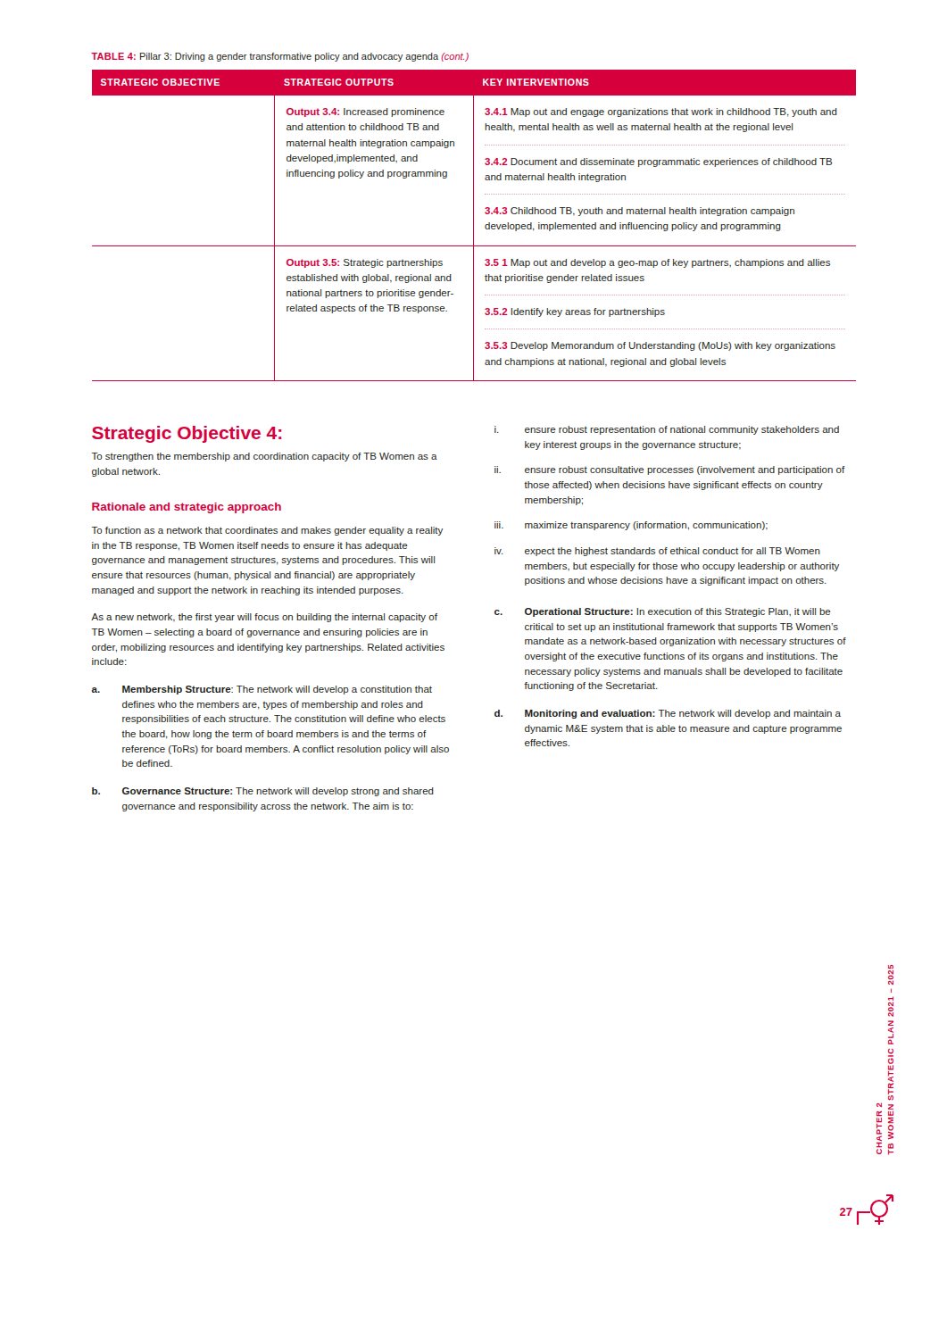TABLE 4: Pillar 3: Driving a gender transformative policy and advocacy agenda (cont.)
| Strategic Objective | Strategic Outputs | Key Interventions |
| --- | --- | --- |
| | Output 3.4: Increased prominence and attention to childhood TB and maternal health integration campaign developed,implemented, and influencing policy and programming | 3.4.1 Map out and engage organizations that work in childhood TB, youth and health, mental health as well as maternal health at the regional level 3.4.2 Document and disseminate programmatic experiences of childhood TB and maternal health integration 3.4.3 Childhood TB, youth and maternal health integration campaign developed, implemented and influencing policy and programming |
| | Output 3.5: Strategic partnerships established with global, regional and national partners to prioritise gender-related aspects of the TB response. | 3.5 1 Map out and develop a geo-map of key partners, champions and allies that prioritise gender related issues 3.5.2 Identify key areas for partnerships 3.5.3 Develop Memorandum of Understanding (MoUs) with key organizations and champions at national, regional and global levels |
Strategic Objective 4:
To strengthen the membership and coordination capacity of TB Women as a global network.
Rationale and strategic approach
To function as a network that coordinates and makes gender equality a reality in the TB response, TB Women itself needs to ensure it has adequate governance and management structures, systems and procedures. This will ensure that resources (human, physical and financial) are appropriately managed and support the network in reaching its intended purposes.
As a new network, the first year will focus on building the internal capacity of TB Women – selecting a board of governance and ensuring policies are in order, mobilizing resources and identifying key partnerships. Related activities include:
a. Membership Structure: The network will develop a constitution that defines who the members are, types of membership and roles and responsibilities of each structure. The constitution will define who elects the board, how long the term of board members is and the terms of reference (ToRs) for board members. A conflict resolution policy will also be defined.
b. Governance Structure: The network will develop strong and shared governance and responsibility across the network. The aim is to:
i. ensure robust representation of national community stakeholders and key interest groups in the governance structure;
ii. ensure robust consultative processes (involvement and participation of those affected) when decisions have significant effects on country membership;
iii. maximize transparency (information, communication);
iv. expect the highest standards of ethical conduct for all TB Women members, but especially for those who occupy leadership or authority positions and whose decisions have a significant impact on others.
c. Operational Structure: In execution of this Strategic Plan, it will be critical to set up an institutional framework that supports TB Women’s mandate as a network-based organization with necessary structures of oversight of the executive functions of its organs and institutions. The necessary policy systems and manuals shall be developed to facilitate functioning of the Secretariat.
d. Monitoring and evaluation: The network will develop and maintain a dynamic M&E system that is able to measure and capture programme effectives.
Chapter 2 TB Women Strategic Plan 2021 – 2025
27